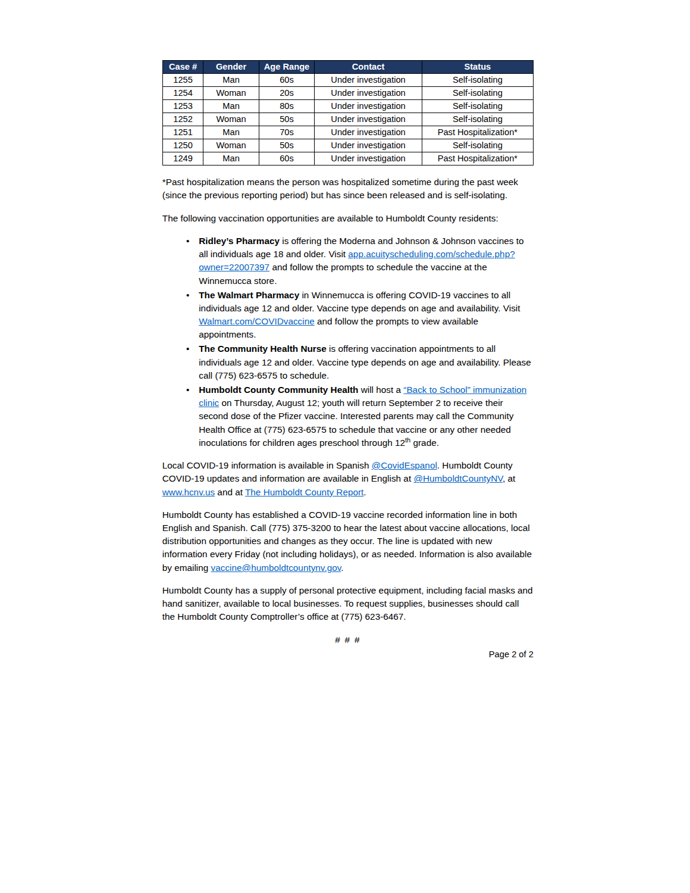| Case # | Gender | Age Range | Contact | Status |
| --- | --- | --- | --- | --- |
| 1255 | Man | 60s | Under investigation | Self-isolating |
| 1254 | Woman | 20s | Under investigation | Self-isolating |
| 1253 | Man | 80s | Under investigation | Self-isolating |
| 1252 | Woman | 50s | Under investigation | Self-isolating |
| 1251 | Man | 70s | Under investigation | Past Hospitalization* |
| 1250 | Woman | 50s | Under investigation | Self-isolating |
| 1249 | Man | 60s | Under investigation | Past Hospitalization* |
*Past hospitalization means the person was hospitalized sometime during the past week (since the previous reporting period) but has since been released and is self-isolating.
The following vaccination opportunities are available to Humboldt County residents:
Ridley’s Pharmacy is offering the Moderna and Johnson & Johnson vaccines to all individuals age 18 and older. Visit app.acuityscheduling.com/schedule.php?owner=22007397 and follow the prompts to schedule the vaccine at the Winnemucca store.
The Walmart Pharmacy in Winnemucca is offering COVID-19 vaccines to all individuals age 12 and older. Vaccine type depends on age and availability. Visit Walmart.com/COVIDvaccine and follow the prompts to view available appointments.
The Community Health Nurse is offering vaccination appointments to all individuals age 12 and older. Vaccine type depends on age and availability. Please call (775) 623-6575 to schedule.
Humboldt County Community Health will host a “Back to School” immunization clinic on Thursday, August 12; youth will return September 2 to receive their second dose of the Pfizer vaccine. Interested parents may call the Community Health Office at (775) 623-6575 to schedule that vaccine or any other needed inoculations for children ages preschool through 12th grade.
Local COVID-19 information is available in Spanish @CovidEspanol. Humboldt County COVID-19 updates and information are available in English at @HumboldtCountyNV, at www.hcnv.us and at The Humboldt County Report.
Humboldt County has established a COVID-19 vaccine recorded information line in both English and Spanish. Call (775) 375-3200 to hear the latest about vaccine allocations, local distribution opportunities and changes as they occur. The line is updated with new information every Friday (not including holidays), or as needed. Information is also available by emailing vaccine@humboldtcountynv.gov.
Humboldt County has a supply of personal protective equipment, including facial masks and hand sanitizer, available to local businesses. To request supplies, businesses should call the Humboldt County Comptroller’s office at (775) 623-6467.
# # #
Page 2 of 2